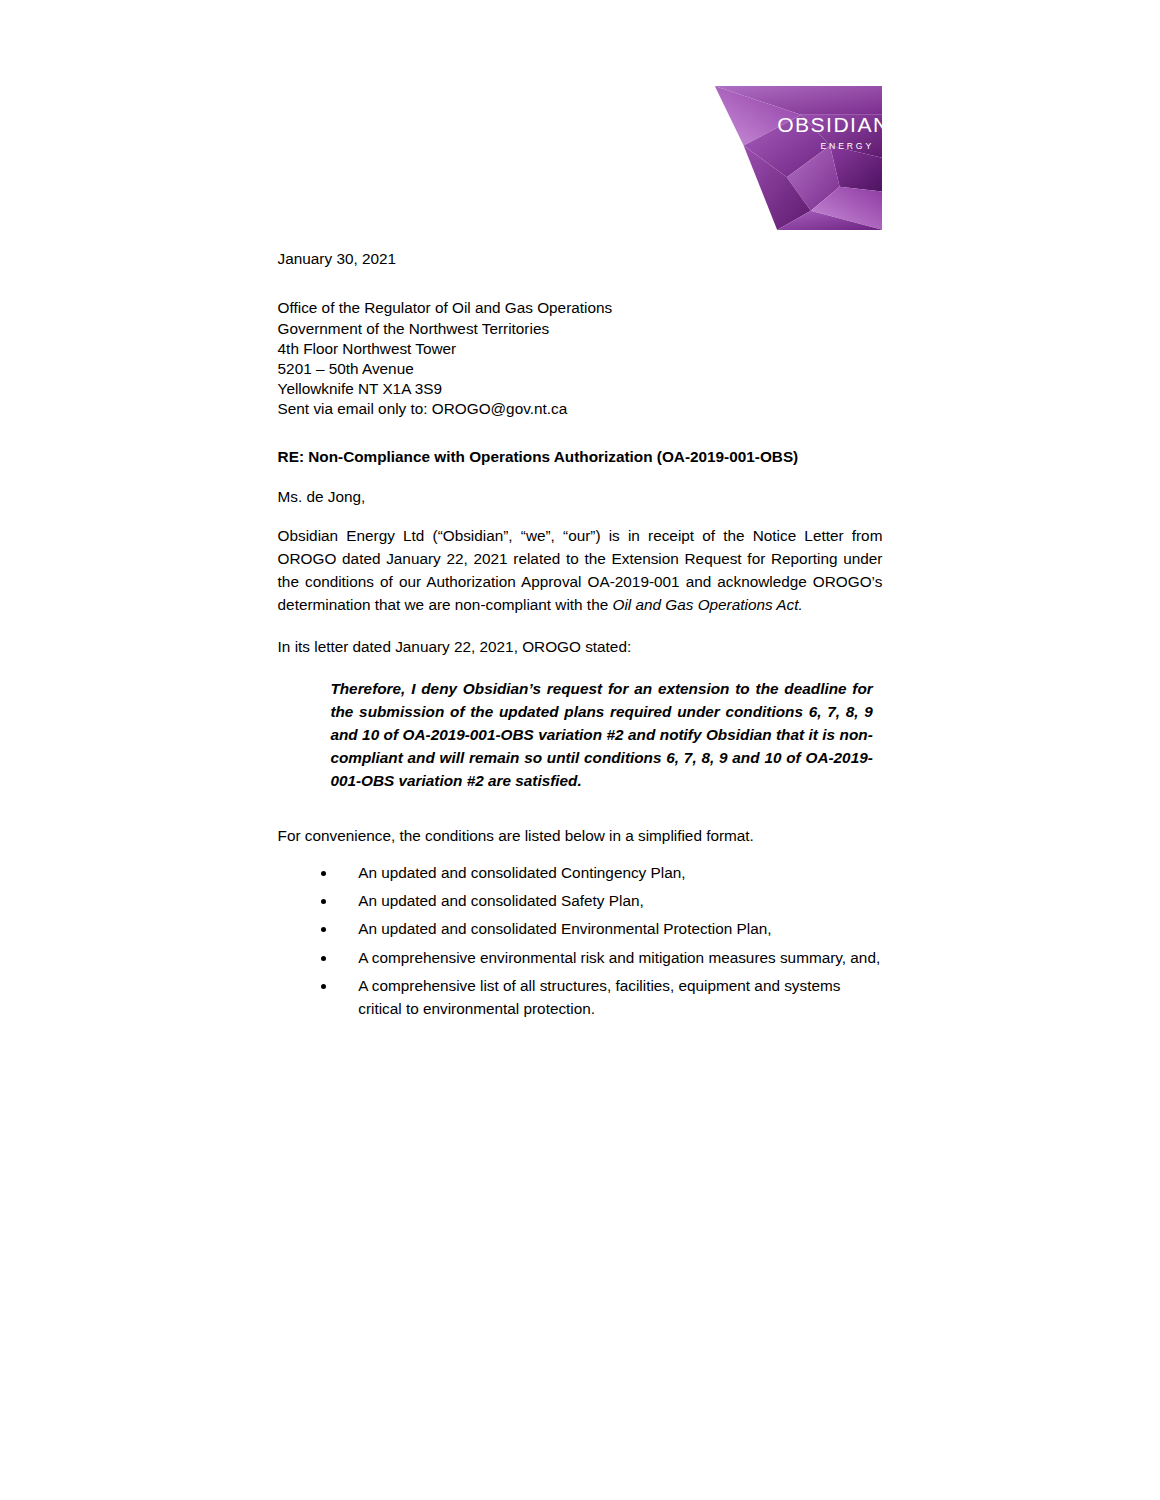OBSIDIAN ENERGY
January 30, 2021
Office of the Regulator of Oil and Gas Operations
Government of the Northwest Territories
4th Floor Northwest Tower
5201 – 50th Avenue
Yellowknife NT X1A 3S9
Sent via email only to: OROGO@gov.nt.ca
RE: Non-Compliance with Operations Authorization (OA-2019-001-OBS)
Ms. de Jong,
Obsidian Energy Ltd (“Obsidian”, “we”, “our”) is in receipt of the Notice Letter from OROGO dated January 22, 2021 related to the Extension Request for Reporting under the conditions of our Authorization Approval OA-2019-001 and acknowledge OROGO’s determination that we are non-compliant with the Oil and Gas Operations Act.
In its letter dated January 22, 2021, OROGO stated:
Therefore, I deny Obsidian’s request for an extension to the deadline for the submission of the updated plans required under conditions 6, 7, 8, 9 and 10 of OA-2019-001-OBS variation #2 and notify Obsidian that it is non-compliant and will remain so until conditions 6, 7, 8, 9 and 10 of OA-2019-001-OBS variation #2 are satisfied.
For convenience, the conditions are listed below in a simplified format.
An updated and consolidated Contingency Plan,
An updated and consolidated Safety Plan,
An updated and consolidated Environmental Protection Plan,
A comprehensive environmental risk and mitigation measures summary, and,
A comprehensive list of all structures, facilities, equipment and systems critical to environmental protection.